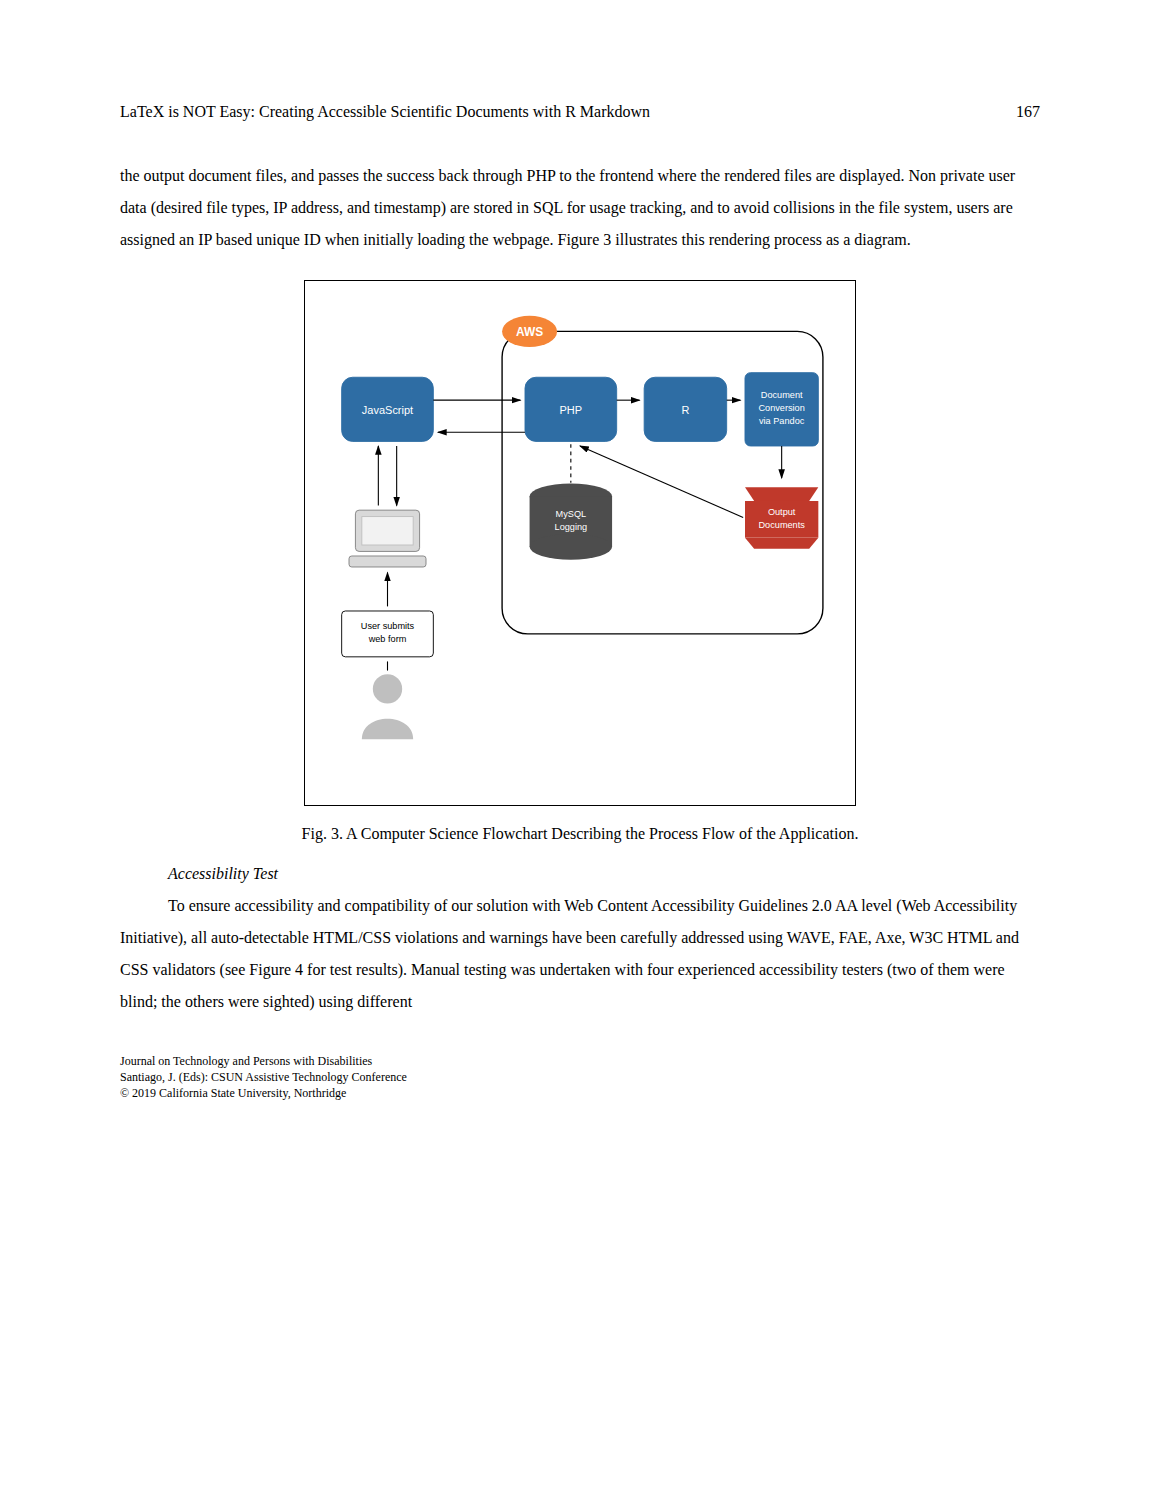LaTeX is NOT Easy: Creating Accessible Scientific Documents with R Markdown 167
the output document files, and passes the success back through PHP to the frontend where the rendered files are displayed. Non private user data (desired file types, IP address, and timestamp) are stored in SQL for usage tracking, and to avoid collisions in the file system, users are assigned an IP based unique ID when initially loading the webpage. Figure 3 illustrates this rendering process as a diagram.
Computer science flowchart describing the process flow of the application A user submits a web form from a computer to JavaScript. JavaScript sends data to PHP, which calls R. R performs document conversion via Pandoc, producing output documents that are returned to PHP and then to JavaScript. PHP also writes to MySQL logging. PHP, R, document conversion, MySQL logging and output documents are all contained within an AWS boundary. AWS JavaScript PHP R Document Conversion via Pandoc Output Documents MySQL Logging User submits web form
Fig. 3. A Computer Science Flowchart Describing the Process Flow of the Application.
Accessibility Test
To ensure accessibility and compatibility of our solution with Web Content Accessibility Guidelines 2.0 AA level (Web Accessibility Initiative), all auto-detectable HTML/CSS violations and warnings have been carefully addressed using WAVE, FAE, Axe, W3C HTML and CSS validators (see Figure 4 for test results). Manual testing was undertaken with four experienced accessibility testers (two of them were blind; the others were sighted) using different
Journal on Technology and Persons with Disabilities
Santiago, J. (Eds): CSUN Assistive Technology Conference
© 2019 California State University, Northridge